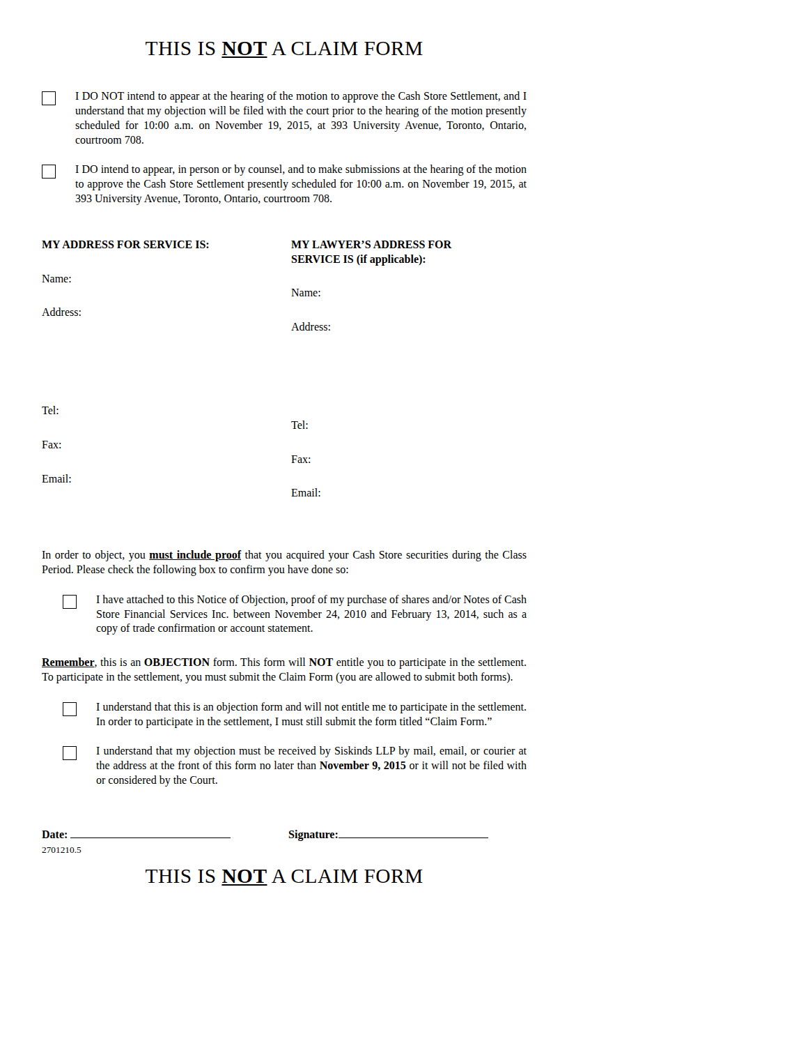THIS IS NOT A CLAIM FORM
I DO NOT intend to appear at the hearing of the motion to approve the Cash Store Settlement, and I understand that my objection will be filed with the court prior to the hearing of the motion presently scheduled for 10:00 a.m. on November 19, 2015, at 393 University Avenue, Toronto, Ontario, courtroom 708.
I DO intend to appear, in person or by counsel, and to make submissions at the hearing of the motion to approve the Cash Store Settlement presently scheduled for 10:00 a.m. on November 19, 2015, at 393 University Avenue, Toronto, Ontario, courtroom 708.
MY ADDRESS FOR SERVICE IS:
Name:
Address:
Tel:
Fax:
Email:
MY LAWYER’S ADDRESS FOR
SERVICE IS (if applicable):
Name:
Address:
Tel:
Fax:
Email:
In order to object, you must include proof that you acquired your Cash Store securities during the Class Period. Please check the following box to confirm you have done so:
I have attached to this Notice of Objection, proof of my purchase of shares and/or Notes of Cash Store Financial Services Inc. between November 24, 2010 and February 13, 2014, such as a copy of trade confirmation or account statement.
Remember, this is an OBJECTION form. This form will NOT entitle you to participate in the settlement. To participate in the settlement, you must submit the Claim Form (you are allowed to submit both forms).
I understand that this is an objection form and will not entitle me to participate in the settlement. In order to participate in the settlement, I must still submit the form titled “Claim Form.”
I understand that my objection must be received by Siskinds LLP by mail, email, or courier at the address at the front of this form no later than November 9, 2015 or it will not be filed with or considered by the Court.
Date:
Signature:
2701210.5
THIS IS NOT A CLAIM FORM